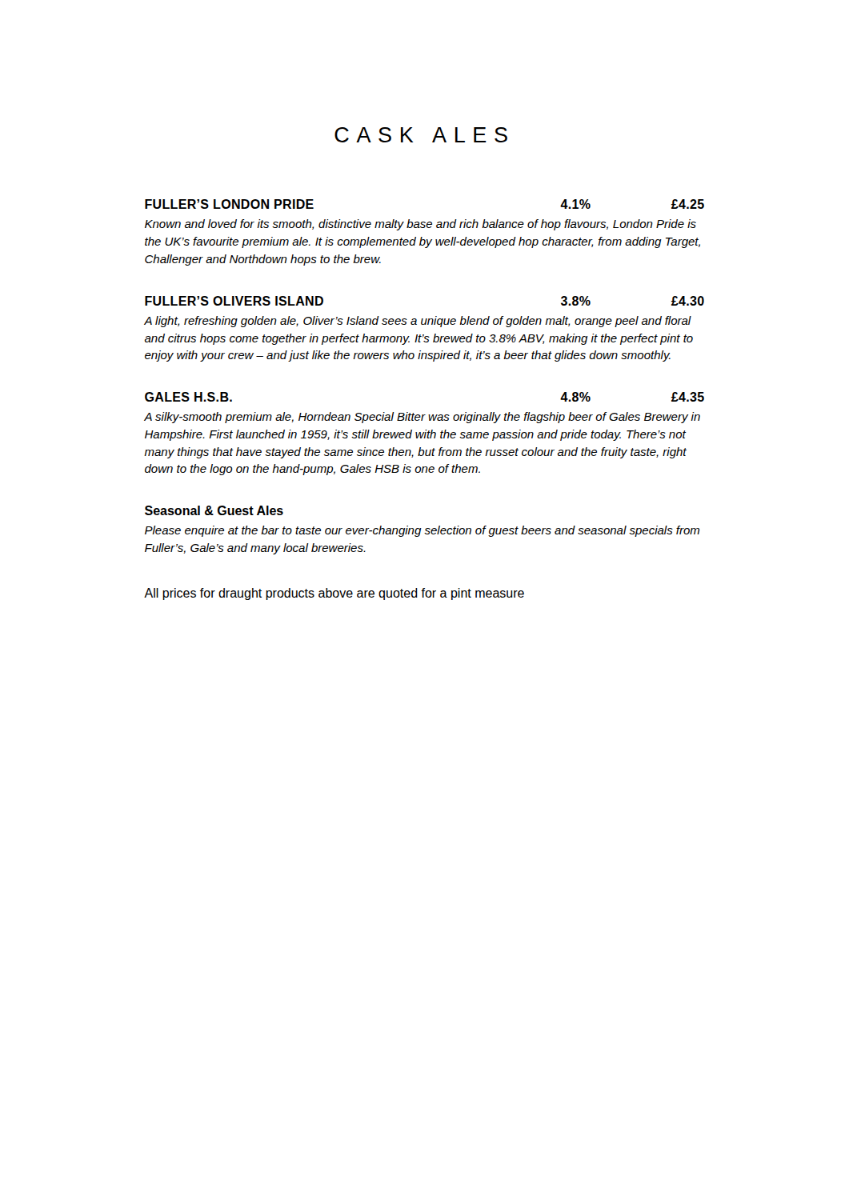CASK ALES
FULLER’S LONDON PRIDE 4.1% £4.25
Known and loved for its smooth, distinctive malty base and rich balance of hop flavours, London Pride is the UK’s favourite premium ale. It is complemented by well-developed hop character, from adding Target, Challenger and Northdown hops to the brew.
FULLER’S OLIVERS ISLAND 3.8% £4.30
A light, refreshing golden ale, Oliver’s Island sees a unique blend of golden malt, orange peel and floral and citrus hops come together in perfect harmony. It’s brewed to 3.8% ABV, making it the perfect pint to enjoy with your crew – and just like the rowers who inspired it, it’s a beer that glides down smoothly.
GALES H.S.B. 4.8% £4.35
A silky-smooth premium ale, Horndean Special Bitter was originally the flagship beer of Gales Brewery in Hampshire. First launched in 1959, it’s still brewed with the same passion and pride today. There’s not many things that have stayed the same since then, but from the russet colour and the fruity taste, right down to the logo on the hand-pump, Gales HSB is one of them.
Seasonal & Guest Ales
Please enquire at the bar to taste our ever-changing selection of guest beers and seasonal specials from Fuller’s, Gale’s and many local breweries.
All prices for draught products above are quoted for a pint measure